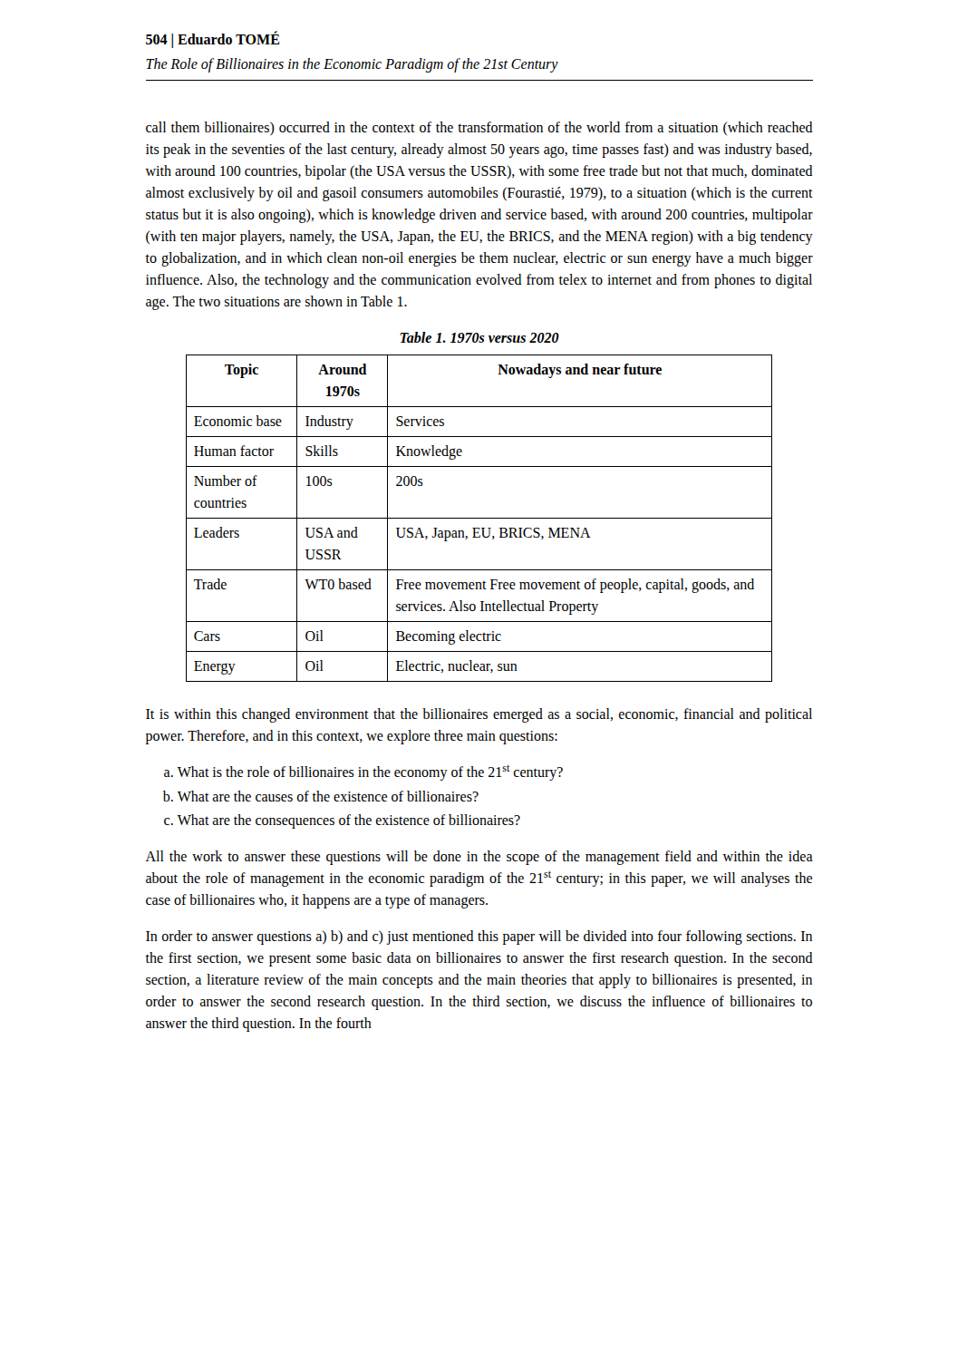504 | Eduardo TOMÉ
The Role of Billionaires in the Economic Paradigm of the 21st Century
call them billionaires) occurred in the context of the transformation of the world from a situation (which reached its peak in the seventies of the last century, already almost 50 years ago, time passes fast) and was industry based, with around 100 countries, bipolar (the USA versus the USSR), with some free trade but not that much, dominated almost exclusively by oil and gasoil consumers automobiles (Fourastié, 1979), to a situation (which is the current status but it is also ongoing), which is knowledge driven and service based, with around 200 countries, multipolar (with ten major players, namely, the USA, Japan, the EU, the BRICS, and the MENA region) with a big tendency to globalization, and in which clean non-oil energies be them nuclear, electric or sun energy have a much bigger influence. Also, the technology and the communication evolved from telex to internet and from phones to digital age. The two situations are shown in Table 1.
Table 1. 1970s versus 2020
| Topic | Around 1970s | Nowadays and near future |
| --- | --- | --- |
| Economic base | Industry | Services |
| Human factor | Skills | Knowledge |
| Number of countries | 100s | 200s |
| Leaders | USA and USSR | USA, Japan, EU, BRICS, MENA |
| Trade | WT0 based | Free movement Free movement of people, capital, goods, and services. Also Intellectual Property |
| Cars | Oil | Becoming electric |
| Energy | Oil | Electric, nuclear, sun |
It is within this changed environment that the billionaires emerged as a social, economic, financial and political power. Therefore, and in this context, we explore three main questions:
What is the role of billionaires in the economy of the 21st century?
What are the causes of the existence of billionaires?
What are the consequences of the existence of billionaires?
All the work to answer these questions will be done in the scope of the management field and within the idea about the role of management in the economic paradigm of the 21st century; in this paper, we will analyses the case of billionaires who, it happens are a type of managers.
In order to answer questions a) b) and c) just mentioned this paper will be divided into four following sections. In the first section, we present some basic data on billionaires to answer the first research question. In the second section, a literature review of the main concepts and the main theories that apply to billionaires is presented, in order to answer the second research question. In the third section, we discuss the influence of billionaires to answer the third question. In the fourth